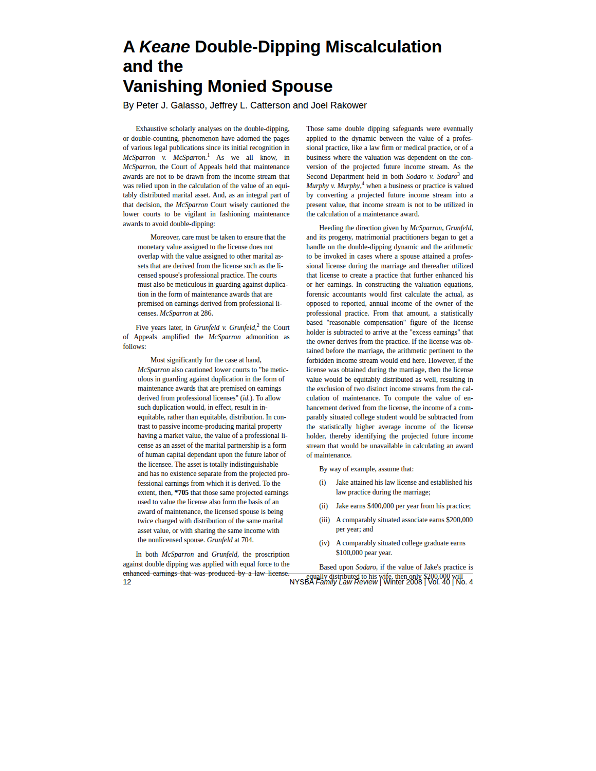A Keane Double-Dipping Miscalculation and the
Vanishing Monied Spouse
By Peter J. Galasso, Jeffrey L. Catterson and Joel Rakower
Exhaustive scholarly analyses on the double-dipping, or double-counting, phenomenon have adorned the pages of various legal publications since its initial recognition in McSparron v. McSparron.1 As we all know, in McSparron, the Court of Appeals held that maintenance awards are not to be drawn from the income stream that was relied upon in the calculation of the value of an equitably distributed marital asset. And, as an integral part of that decision, the McSparron Court wisely cautioned the lower courts to be vigilant in fashioning maintenance awards to avoid double-dipping:
Moreover, care must be taken to ensure that the monetary value assigned to the license does not overlap with the value assigned to other marital assets that are derived from the license such as the licensed spouse's professional practice. The courts must also be meticulous in guarding against duplication in the form of maintenance awards that are premised on earnings derived from professional licenses. McSparron at 286.
Five years later, in Grunfeld v. Grunfeld,2 the Court of Appeals amplified the McSparron admonition as follows:
Most significantly for the case at hand, McSparron also cautioned lower courts to "be meticulous in guarding against duplication in the form of maintenance awards that are premised on earnings derived from professional licenses" (id.). To allow such duplication would, in effect, result in inequitable, rather than equitable, distribution. In contrast to passive income-producing marital property having a market value, the value of a professional license as an asset of the marital partnership is a form of human capital dependant upon the future labor of the licensee. The asset is totally indistinguishable and has no existence separate from the projected professional earnings from which it is derived. To the extent, then, *705 that those same projected earnings used to value the license also form the basis of an award of maintenance, the licensed spouse is being twice charged with distribution of the same marital asset value, or with sharing the same income with the nonlicensed spouse. Grunfeld at 704.
In both McSparron and Grunfeld, the proscription against double dipping was applied with equal force to the enhanced earnings that was produced by a law license. Those same double dipping safeguards were eventually applied to the dynamic between the value of a professional practice, like a law firm or medical practice, or of a business where the valuation was dependent on the conversion of the projected future income stream. As the Second Department held in both Sodaro v. Sodaro3 and Murphy v. Murphy,4 when a business or practice is valued by converting a projected future income stream into a present value, that income stream is not to be utilized in the calculation of a maintenance award.
Heeding the direction given by McSparron, Grunfeld, and its progeny, matrimonial practitioners began to get a handle on the double-dipping dynamic and the arithmetic to be invoked in cases where a spouse attained a professional license during the marriage and thereafter utilized that license to create a practice that further enhanced his or her earnings. In constructing the valuation equations, forensic accountants would first calculate the actual, as opposed to reported, annual income of the owner of the professional practice. From that amount, a statistically based "reasonable compensation" figure of the license holder is subtracted to arrive at the "excess earnings" that the owner derives from the practice. If the license was obtained before the marriage, the arithmetic pertinent to the forbidden income stream would end here. However, if the license was obtained during the marriage, then the license value would be equitably distributed as well, resulting in the exclusion of two distinct income streams from the calculation of maintenance. To compute the value of enhancement derived from the license, the income of a comparably situated college student would be subtracted from the statistically higher average income of the license holder, thereby identifying the projected future income stream that would be unavailable in calculating an award of maintenance.
By way of example, assume that:
(i) Jake attained his law license and established his law practice during the marriage;
(ii) Jake earns $400,000 per year from his practice;
(iii) A comparably situated associate earns $200,000 per year; and
(iv) A comparably situated college graduate earns $100,000 pear year.
Based upon Sodaro, if the value of Jake's practice is equally distributed to his wife, then only $200,000 will
12
NYSBA Family Law Review | Winter 2008 | Vol. 40 | No. 4